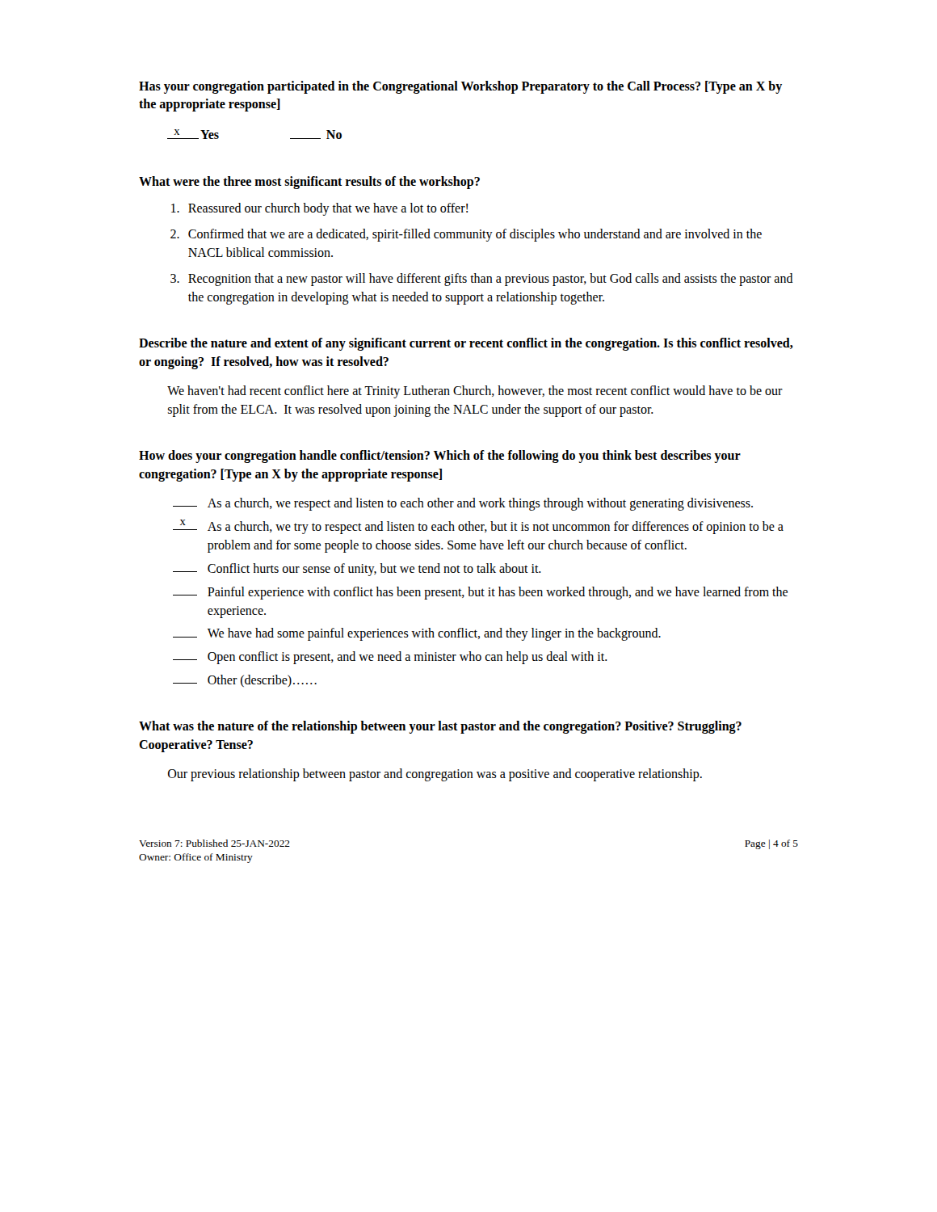Has your congregation participated in the Congregational Workshop Preparatory to the Call Process? [Type an X by the appropriate response]
Yes No
What were the three most significant results of the workshop?
Reassured our church body that we have a lot to offer!
Confirmed that we are a dedicated, spirit-filled community of disciples who understand and are involved in the NACL biblical commission.
Recognition that a new pastor will have different gifts than a previous pastor, but God calls and assists the pastor and the congregation in developing what is needed to support a relationship together.
Describe the nature and extent of any significant current or recent conflict in the congregation. Is this conflict resolved, or ongoing? If resolved, how was it resolved?
We haven't had recent conflict here at Trinity Lutheran Church, however, the most recent conflict would have to be our split from the ELCA. It was resolved upon joining the NALC under the support of our pastor.
How does your congregation handle conflict/tension? Which of the following do you think best describes your congregation? [Type an X by the appropriate response]
As a church, we respect and listen to each other and work things through without generating divisiveness.
As a church, we try to respect and listen to each other, but it is not uncommon for differences of opinion to be a problem and for some people to choose sides. Some have left our church because of conflict.
Conflict hurts our sense of unity, but we tend not to talk about it.
Painful experience with conflict has been present, but it has been worked through, and we have learned from the experience.
We have had some painful experiences with conflict, and they linger in the background.
Open conflict is present, and we need a minister who can help us deal with it.
Other (describe)……
What was the nature of the relationship between your last pastor and the congregation? Positive? Struggling? Cooperative? Tense?
Our previous relationship between pastor and congregation was a positive and cooperative relationship.
Version 7: Published 25-JAN-2022
Owner: Office of Ministry
Page | 4 of 5